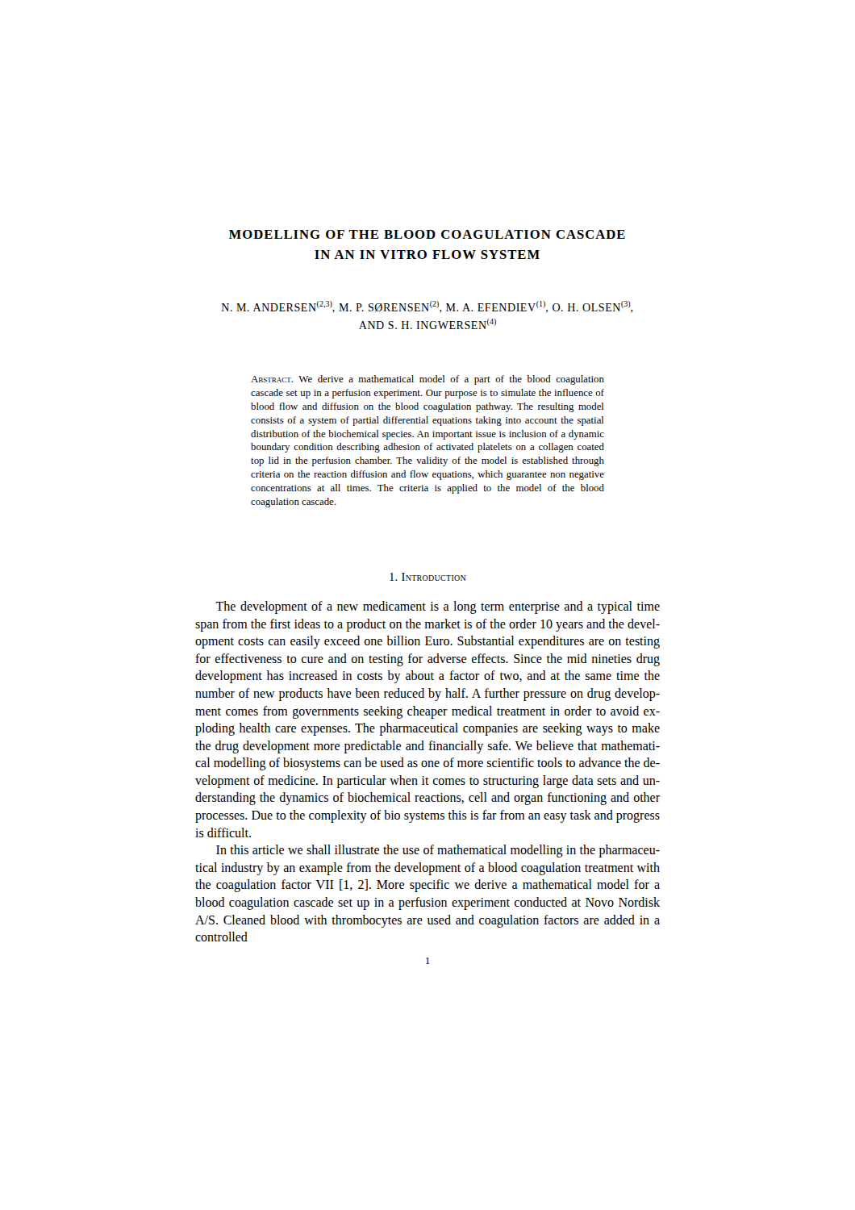Modelling of the Blood Coagulation Cascade
in an in Vitro Flow System
N. M. Andersen(2,3), M. P. Sørensen(2), M. A. Efendiev(1), O. H. Olsen(3),
and S. H. Ingwersen(4)
Abstract. We derive a mathematical model of a part of the blood coagulation cascade set up in a perfusion experiment. Our purpose is to simulate the influence of blood flow and diffusion on the blood coagulation pathway. The resulting model consists of a system of partial differential equations taking into account the spatial distribution of the biochemical species. An important issue is inclusion of a dynamic boundary condition describing adhesion of activated platelets on a collagen coated top lid in the perfusion chamber. The validity of the model is established through criteria on the reaction diffusion and flow equations, which guarantee non negative concentrations at all times. The criteria is applied to the model of the blood coagulation cascade.
1. Introduction
The development of a new medicament is a long term enterprise and a typical time span from the first ideas to a product on the market is of the order 10 years and the development costs can easily exceed one billion Euro. Substantial expenditures are on testing for effectiveness to cure and on testing for adverse effects. Since the mid nineties drug development has increased in costs by about a factor of two, and at the same time the number of new products have been reduced by half. A further pressure on drug development comes from governments seeking cheaper medical treatment in order to avoid exploding health care expenses. The pharmaceutical companies are seeking ways to make the drug development more predictable and financially safe. We believe that mathematical modelling of biosystems can be used as one of more scientific tools to advance the development of medicine. In particular when it comes to structuring large data sets and understanding the dynamics of biochemical reactions, cell and organ functioning and other processes. Due to the complexity of bio systems this is far from an easy task and progress is difficult.
In this article we shall illustrate the use of mathematical modelling in the pharmaceutical industry by an example from the development of a blood coagulation treatment with the coagulation factor VII [1, 2]. More specific we derive a mathematical model for a blood coagulation cascade set up in a perfusion experiment conducted at Novo Nordisk A/S. Cleaned blood with thrombocytes are used and coagulation factors are added in a controlled
1